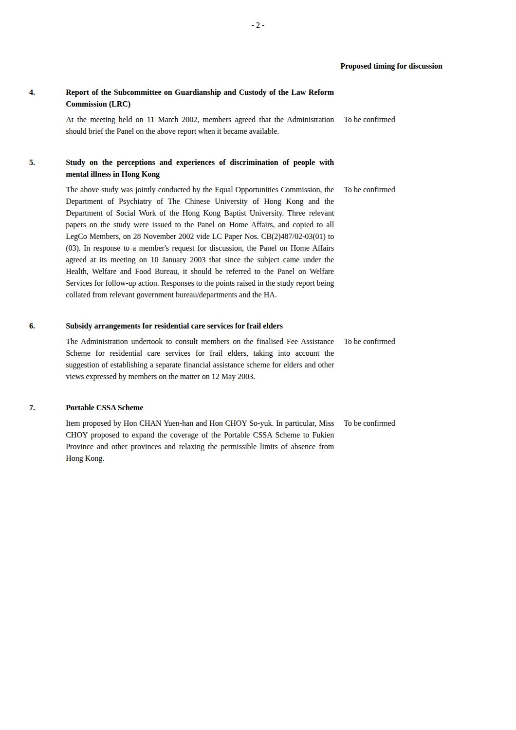- 2 -
Proposed timing for discussion
4.
Report of the Subcommittee on Guardianship and Custody of the Law Reform Commission (LRC)
At the meeting held on 11 March 2002, members agreed that the Administration should brief the Panel on the above report when it became available.
To be confirmed
5.
Study on the perceptions and experiences of discrimination of people with mental illness in Hong Kong
The above study was jointly conducted by the Equal Opportunities Commission, the Department of Psychiatry of The Chinese University of Hong Kong and the Department of Social Work of the Hong Kong Baptist University. Three relevant papers on the study were issued to the Panel on Home Affairs, and copied to all LegCo Members, on 28 November 2002 vide LC Paper Nos. CB(2)487/02-03(01) to (03). In response to a member's request for discussion, the Panel on Home Affairs agreed at its meeting on 10 January 2003 that since the subject came under the Health, Welfare and Food Bureau, it should be referred to the Panel on Welfare Services for follow-up action. Responses to the points raised in the study report being collated from relevant government bureau/departments and the HA.
To be confirmed
6.
Subsidy arrangements for residential care services for frail elders
The Administration undertook to consult members on the finalised Fee Assistance Scheme for residential care services for frail elders, taking into account the suggestion of establishing a separate financial assistance scheme for elders and other views expressed by members on the matter on 12 May 2003.
To be confirmed
7.
Portable CSSA Scheme
Item proposed by Hon CHAN Yuen-han and Hon CHOY So-yuk. In particular, Miss CHOY proposed to expand the coverage of the Portable CSSA Scheme to Fukien Province and other provinces and relaxing the permissible limits of absence from Hong Kong.
To be confirmed